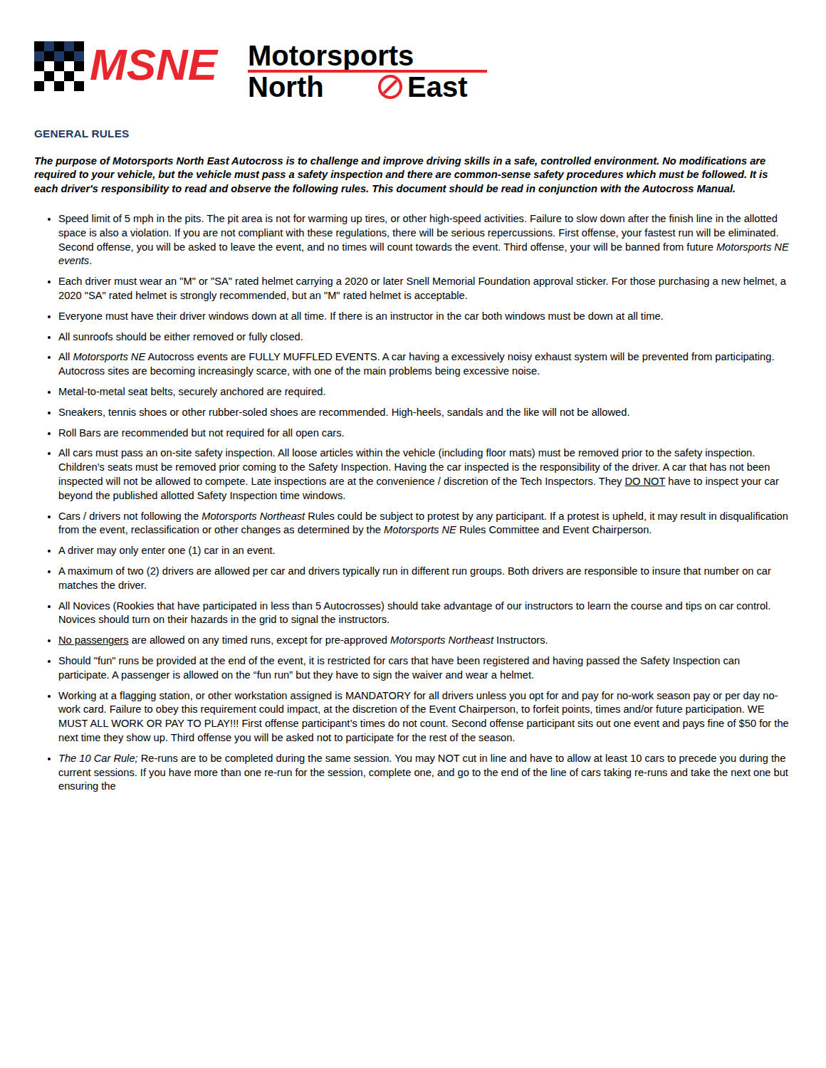MSNE Motorsports North East
GENERAL RULES
The purpose of Motorsports North East Autocross is to challenge and improve driving skills in a safe, controlled environment. No modifications are required to your vehicle, but the vehicle must pass a safety inspection and there are common-sense safety procedures which must be followed. It is each driver's responsibility to read and observe the following rules. This document should be read in conjunction with the Autocross Manual.
Speed limit of 5 mph in the pits. The pit area is not for warming up tires, or other high-speed activities. Failure to slow down after the finish line in the allotted space is also a violation. If you are not compliant with these regulations, there will be serious repercussions. First offense, your fastest run will be eliminated. Second offense, you will be asked to leave the event, and no times will count towards the event. Third offense, your will be banned from future Motorsports NE events.
Each driver must wear an "M" or "SA" rated helmet carrying a 2020 or later Snell Memorial Foundation approval sticker. For those purchasing a new helmet, a 2020 "SA" rated helmet is strongly recommended, but an "M" rated helmet is acceptable.
Everyone must have their driver windows down at all time. If there is an instructor in the car both windows must be down at all time.
All sunroofs should be either removed or fully closed.
All Motorsports NE Autocross events are FULLY MUFFLED EVENTS. A car having a excessively noisy exhaust system will be prevented from participating. Autocross sites are becoming increasingly scarce, with one of the main problems being excessive noise.
Metal-to-metal seat belts, securely anchored are required.
Sneakers, tennis shoes or other rubber-soled shoes are recommended. High-heels, sandals and the like will not be allowed.
Roll Bars are recommended but not required for all open cars.
All cars must pass an on-site safety inspection. All loose articles within the vehicle (including floor mats) must be removed prior to the safety inspection. Children’s seats must be removed prior coming to the Safety Inspection. Having the car inspected is the responsibility of the driver. A car that has not been inspected will not be allowed to compete. Late inspections are at the convenience / discretion of the Tech Inspectors. They DO NOT have to inspect your car beyond the published allotted Safety Inspection time windows.
Cars / drivers not following the Motorsports Northeast Rules could be subject to protest by any participant. If a protest is upheld, it may result in disqualification from the event, reclassification or other changes as determined by the Motorsports NE Rules Committee and Event Chairperson.
A driver may only enter one (1) car in an event.
A maximum of two (2) drivers are allowed per car and drivers typically run in different run groups. Both drivers are responsible to insure that number on car matches the driver.
All Novices (Rookies that have participated in less than 5 Autocrosses) should take advantage of our instructors to learn the course and tips on car control. Novices should turn on their hazards in the grid to signal the instructors.
No passengers are allowed on any timed runs, except for pre-approved Motorsports Northeast Instructors.
Should "fun" runs be provided at the end of the event, it is restricted for cars that have been registered and having passed the Safety Inspection can participate. A passenger is allowed on the “fun run” but they have to sign the waiver and wear a helmet.
Working at a flagging station, or other workstation assigned is MANDATORY for all drivers unless you opt for and pay for no-work season pay or per day no-work card. Failure to obey this requirement could impact, at the discretion of the Event Chairperson, to forfeit points, times and/or future participation. WE MUST ALL WORK OR PAY TO PLAY!!! First offense participant’s times do not count. Second offense participant sits out one event and pays fine of $50 for the next time they show up. Third offense you will be asked not to participate for the rest of the season.
The 10 Car Rule; Re-runs are to be completed during the same session. You may NOT cut in line and have to allow at least 10 cars to precede you during the current sessions. If you have more than one re-run for the session, complete one, and go to the end of the line of cars taking re-runs and take the next one but ensuring the